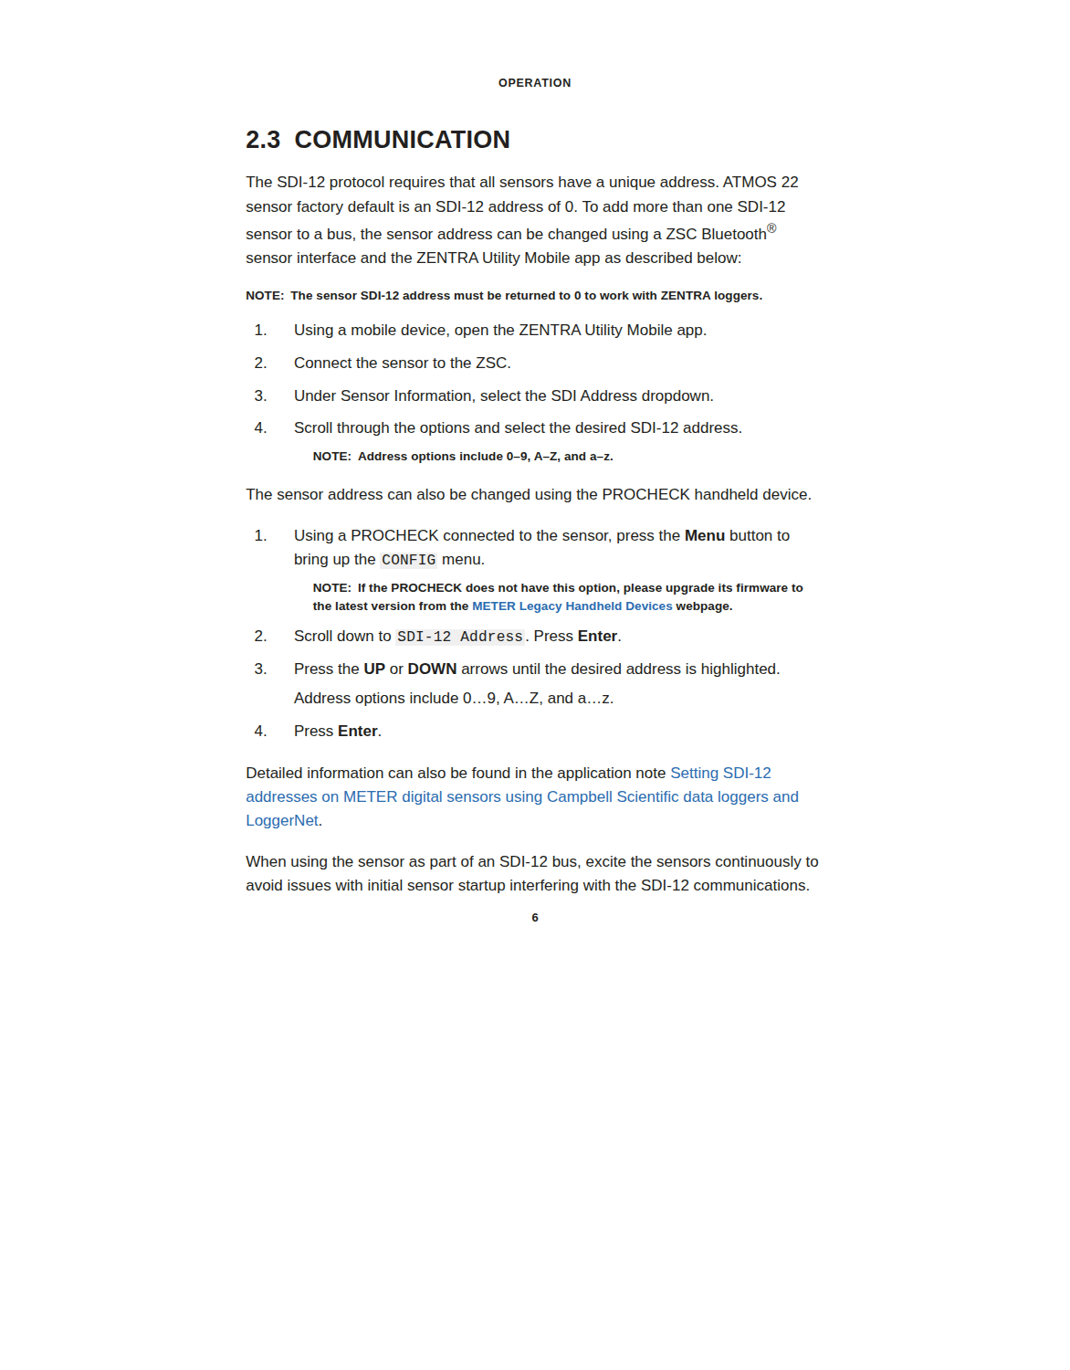OPERATION
2.3 COMMUNICATION
The SDI-12 protocol requires that all sensors have a unique address. ATMOS 22 sensor factory default is an SDI-12 address of 0. To add more than one SDI-12 sensor to a bus, the sensor address can be changed using a ZSC Bluetooth® sensor interface and the ZENTRA Utility Mobile app as described below:
NOTE: The sensor SDI-12 address must be returned to 0 to work with ZENTRA loggers.
Using a mobile device, open the ZENTRA Utility Mobile app.
Connect the sensor to the ZSC.
Under Sensor Information, select the SDI Address dropdown.
Scroll through the options and select the desired SDI-12 address.
NOTE: Address options include 0–9, A–Z, and a–z.
The sensor address can also be changed using the PROCHECK handheld device.
Using a PROCHECK connected to the sensor, press the Menu button to bring up the CONFIG menu.
NOTE: If the PROCHECK does not have this option, please upgrade its firmware to the latest version from the METER Legacy Handheld Devices webpage.
Scroll down to SDI-12 Address. Press Enter.
Press the UP or DOWN arrows until the desired address is highlighted.
Address options include 0…9, A…Z, and a…z.
Press Enter.
Detailed information can also be found in the application note Setting SDI-12 addresses on METER digital sensors using Campbell Scientific data loggers and LoggerNet.
When using the sensor as part of an SDI-12 bus, excite the sensors continuously to avoid issues with initial sensor startup interfering with the SDI-12 communications.
6